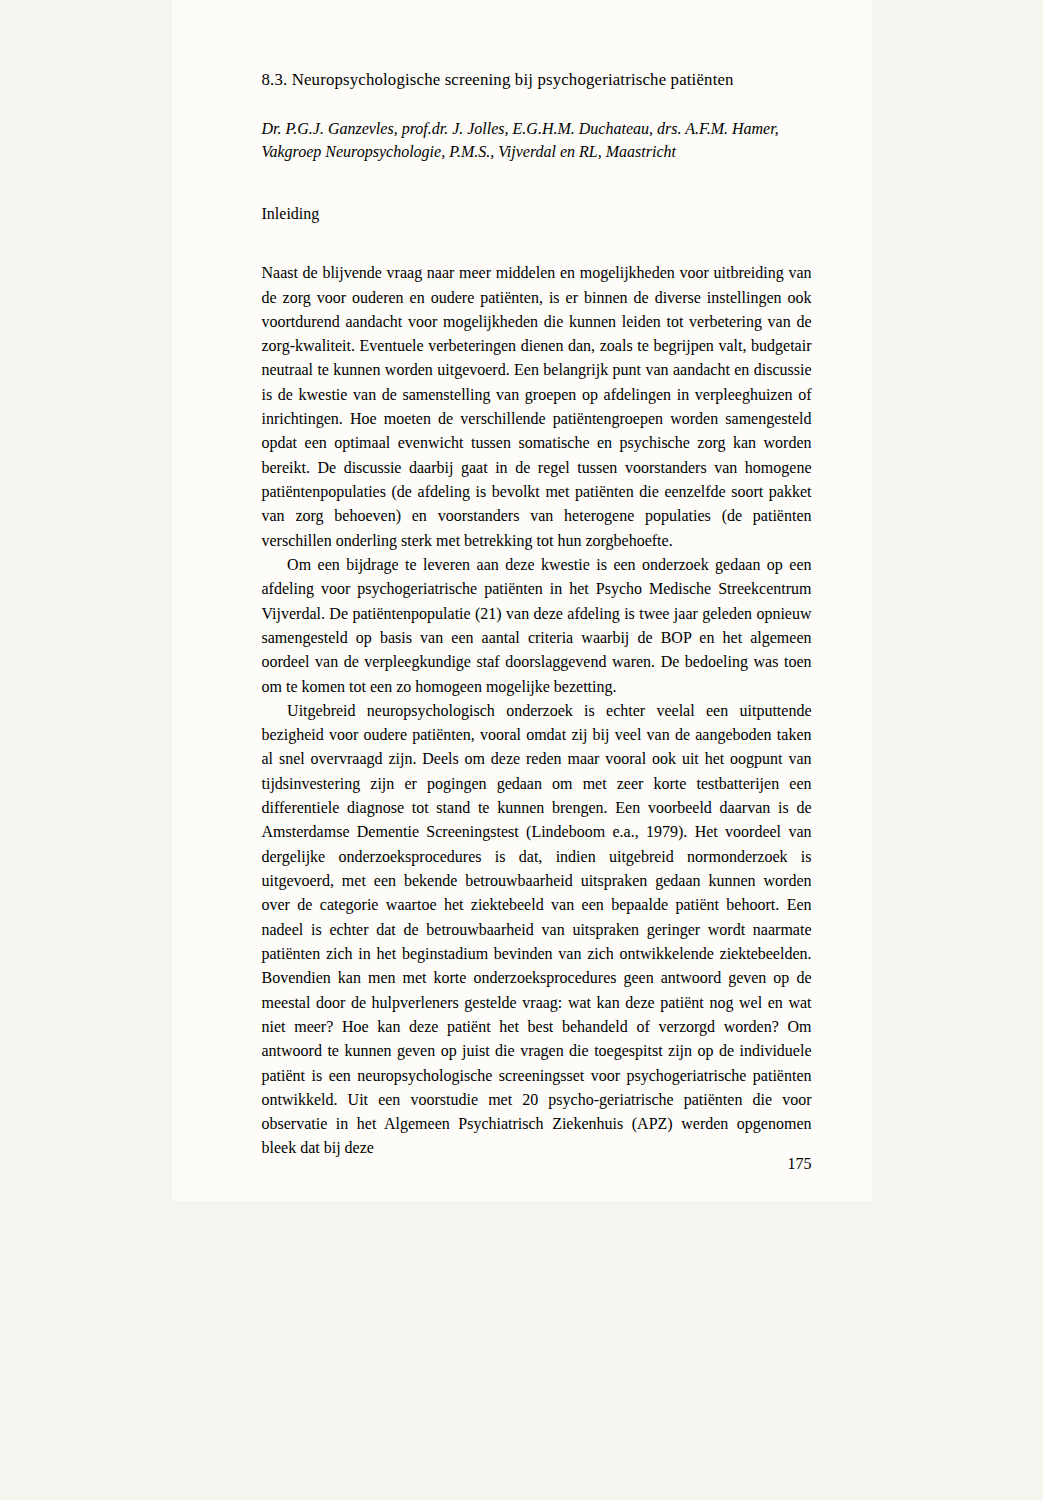8.3. Neuropsychologische screening bij psychogeriatrische patiënten
Dr. P.G.J. Ganzevles, prof.dr. J. Jolles, E.G.H.M. Duchateau, drs. A.F.M. Hamer,
Vakgroep Neuropsychologie, P.M.S., Vijverdal en RL, Maastricht
Inleiding
Naast de blijvende vraag naar meer middelen en mogelijkheden voor uitbreiding van de zorg voor ouderen en oudere patiënten, is er binnen de diverse instellingen ook voortdurend aandacht voor mogelijkheden die kunnen leiden tot verbetering van de zorg-kwaliteit. Eventuele verbeteringen dienen dan, zoals te begrijpen valt, budgetair neutraal te kunnen worden uitgevoerd. Een belangrijk punt van aandacht en discussie is de kwestie van de samenstelling van groepen op afdelingen in verpleeghuizen of inrichtingen. Hoe moeten de verschillende patiëntengroepen worden samengesteld opdat een optimaal evenwicht tussen somatische en psychische zorg kan worden bereikt. De discussie daarbij gaat in de regel tussen voorstanders van homogene patiëntenpopulaties (de afdeling is bevolkt met patiënten die eenzelfde soort pakket van zorg behoeven) en voorstanders van heterogene populaties (de patiënten verschillen onderling sterk met betrekking tot hun zorgbehoefte.
Om een bijdrage te leveren aan deze kwestie is een onderzoek gedaan op een afdeling voor psychogeriatrische patiënten in het Psycho Medische Streekcentrum Vijverdal. De patiëntenpopulatie (21) van deze afdeling is twee jaar geleden opnieuw samengesteld op basis van een aantal criteria waarbij de BOP en het algemeen oordeel van de verpleegkundige staf doorslaggevend waren. De bedoeling was toen om te komen tot een zo homogeen mogelijke bezetting.
Uitgebreid neuropsychologisch onderzoek is echter veelal een uitputtende bezigheid voor oudere patiënten, vooral omdat zij bij veel van de aangeboden taken al snel overvraagd zijn. Deels om deze reden maar vooral ook uit het oogpunt van tijdsinvestering zijn er pogingen gedaan om met zeer korte testbatterijen een differentiele diagnose tot stand te kunnen brengen. Een voorbeeld daarvan is de Amsterdamse Dementie Screeningstest (Lindeboom e.a., 1979). Het voordeel van dergelijke onderzoeksprocedures is dat, indien uitgebreid normonderzoek is uitgevoerd, met een bekende betrouwbaarheid uitspraken gedaan kunnen worden over de categorie waartoe het ziektebeeld van een bepaalde patiënt behoort. Een nadeel is echter dat de betrouwbaarheid van uitspraken geringer wordt naarmate patiënten zich in het beginstadium bevinden van zich ontwikkelende ziektebeelden. Bovendien kan men met korte onderzoeksprocedures geen antwoord geven op de meestal door de hulpverleners gestelde vraag: wat kan deze patiënt nog wel en wat niet meer? Hoe kan deze patiënt het best behandeld of verzorgd worden? Om antwoord te kunnen geven op juist die vragen die toegespitst zijn op de individuele patiënt is een neuropsychologische screeningsset voor psychogeriatrische patiënten ontwikkeld. Uit een voorstudie met 20 psycho-geriatrische patiënten die voor observatie in het Algemeen Psychiatrisch Ziekenhuis (APZ) werden opgenomen bleek dat bij deze
175